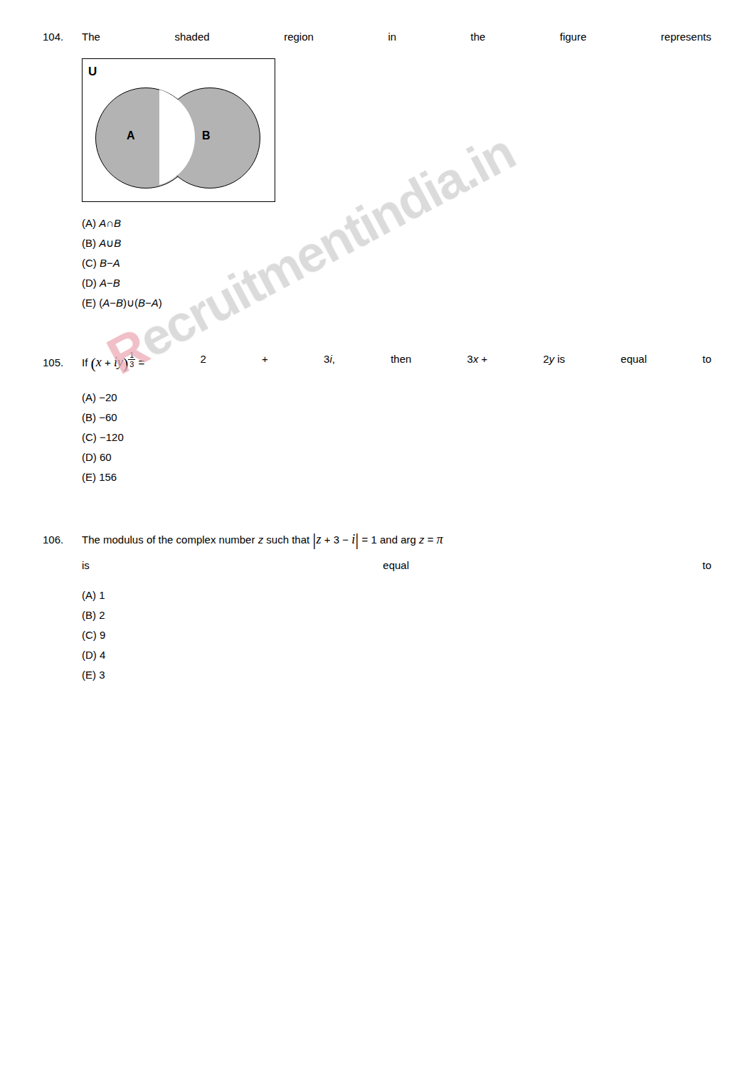Recruitmentindia.in
104.
The shaded region in the figure represents
U
A
B
(A) A∩B
(B) A∪B
(C) B−A
(D) A−B
(E) (A−B)∪(B−A)
105.
If (x + iy)13 = 2+3i, then 3x +2y is equal to
(A) −20
(B) −60
(C) −120
(D) 60
(E) 156
106.
The modulus of the complex number z such that |z + 3 − i| = 1 and arg z = π
is equal to
(A) 1
(B) 2
(C) 9
(D) 4
(E) 3